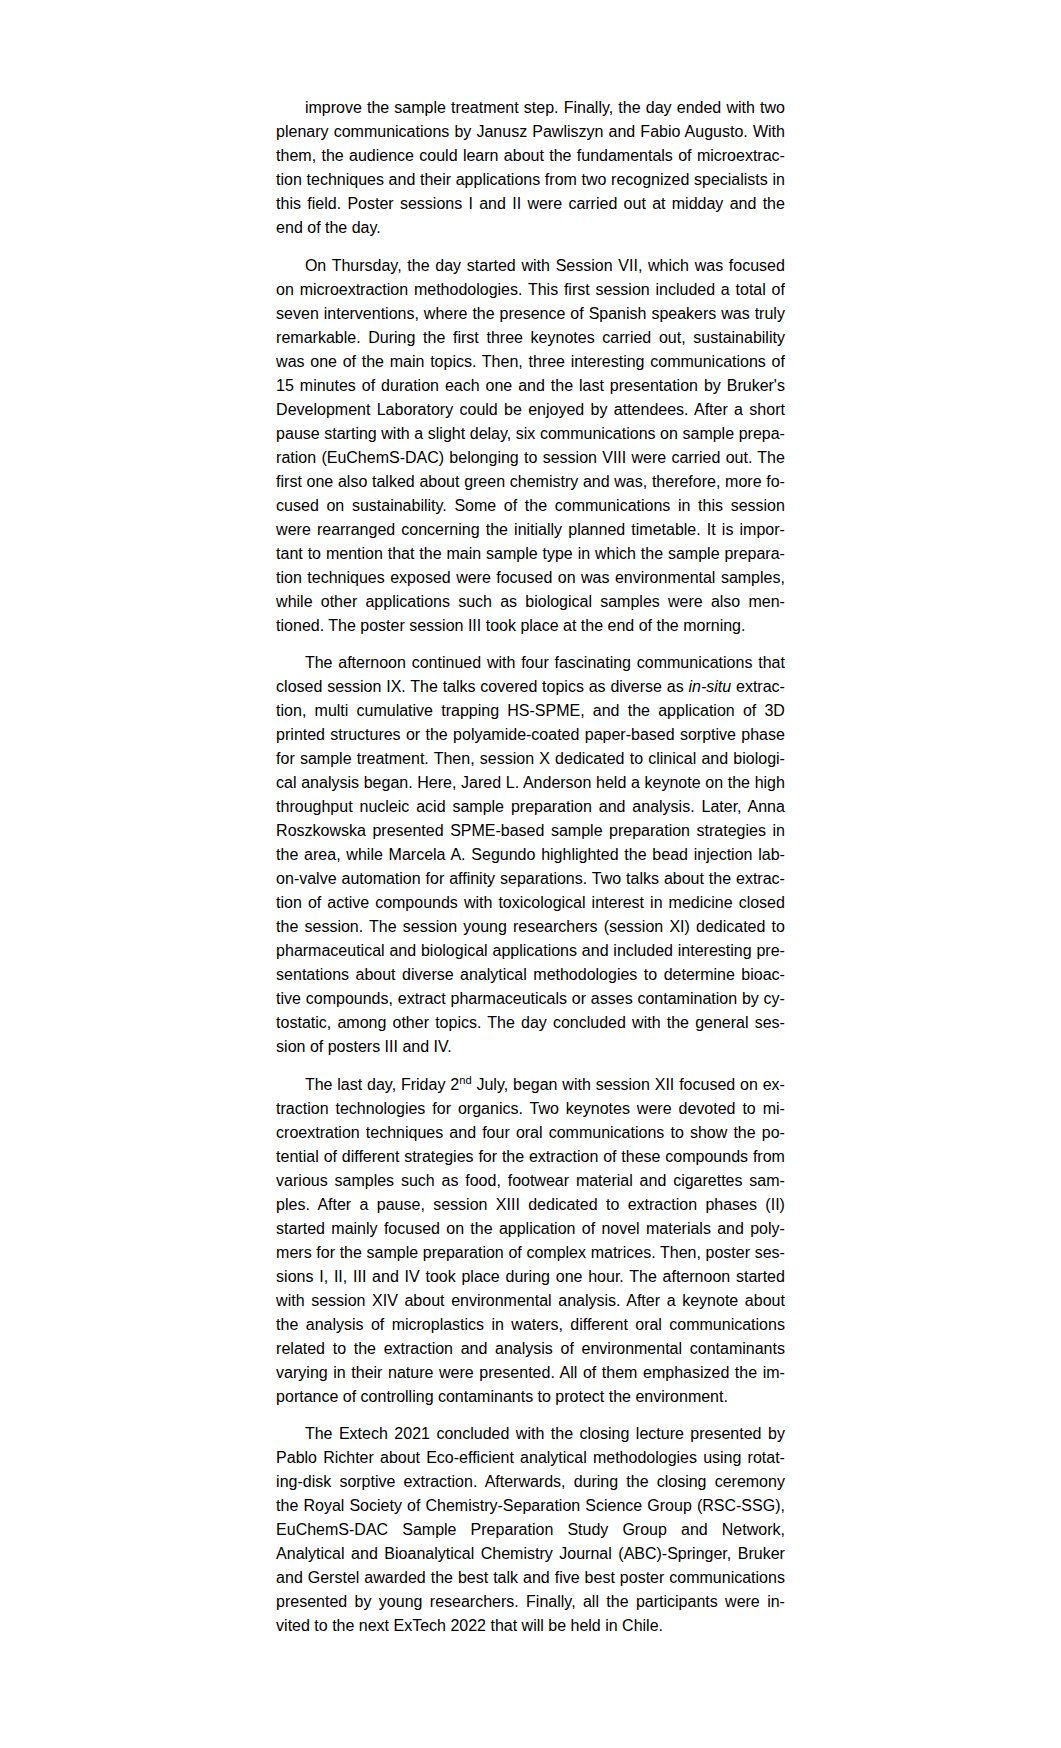improve the sample treatment step. Finally, the day ended with two plenary communications by Janusz Pawliszyn and Fabio Augusto. With them, the audience could learn about the fundamentals of microextraction techniques and their applications from two recognized specialists in this field. Poster sessions I and II were carried out at midday and the end of the day.
On Thursday, the day started with Session VII, which was focused on microextraction methodologies. This first session included a total of seven interventions, where the presence of Spanish speakers was truly remarkable. During the first three keynotes carried out, sustainability was one of the main topics. Then, three interesting communications of 15 minutes of duration each one and the last presentation by Bruker's Development Laboratory could be enjoyed by attendees. After a short pause starting with a slight delay, six communications on sample preparation (EuChemS-DAC) belonging to session VIII were carried out. The first one also talked about green chemistry and was, therefore, more focused on sustainability. Some of the communications in this session were rearranged concerning the initially planned timetable. It is important to mention that the main sample type in which the sample preparation techniques exposed were focused on was environmental samples, while other applications such as biological samples were also mentioned. The poster session III took place at the end of the morning.
The afternoon continued with four fascinating communications that closed session IX. The talks covered topics as diverse as in-situ extraction, multi cumulative trapping HS-SPME, and the application of 3D printed structures or the polyamide-coated paper-based sorptive phase for sample treatment. Then, session X dedicated to clinical and biological analysis began. Here, Jared L. Anderson held a keynote on the high throughput nucleic acid sample preparation and analysis. Later, Anna Roszkowska presented SPME-based sample preparation strategies in the area, while Marcela A. Segundo highlighted the bead injection lab-on-valve automation for affinity separations. Two talks about the extraction of active compounds with toxicological interest in medicine closed the session. The session young researchers (session XI) dedicated to pharmaceutical and biological applications and included interesting presentations about diverse analytical methodologies to determine bioactive compounds, extract pharmaceuticals or asses contamination by cytostatic, among other topics. The day concluded with the general session of posters III and IV.
The last day, Friday 2nd July, began with session XII focused on extraction technologies for organics. Two keynotes were devoted to microextration techniques and four oral communications to show the potential of different strategies for the extraction of these compounds from various samples such as food, footwear material and cigarettes samples. After a pause, session XIII dedicated to extraction phases (II) started mainly focused on the application of novel materials and polymers for the sample preparation of complex matrices. Then, poster sessions I, II, III and IV took place during one hour. The afternoon started with session XIV about environmental analysis. After a keynote about the analysis of microplastics in waters, different oral communications related to the extraction and analysis of environmental contaminants varying in their nature were presented. All of them emphasized the importance of controlling contaminants to protect the environment.
The Extech 2021 concluded with the closing lecture presented by Pablo Richter about Eco-efficient analytical methodologies using rotating-disk sorptive extraction. Afterwards, during the closing ceremony the Royal Society of Chemistry-Separation Science Group (RSC-SSG), EuChemS-DAC Sample Preparation Study Group and Network, Analytical and Bioanalytical Chemistry Journal (ABC)-Springer, Bruker and Gerstel awarded the best talk and five best poster communications presented by young researchers. Finally, all the participants were invited to the next ExTech 2022 that will be held in Chile.